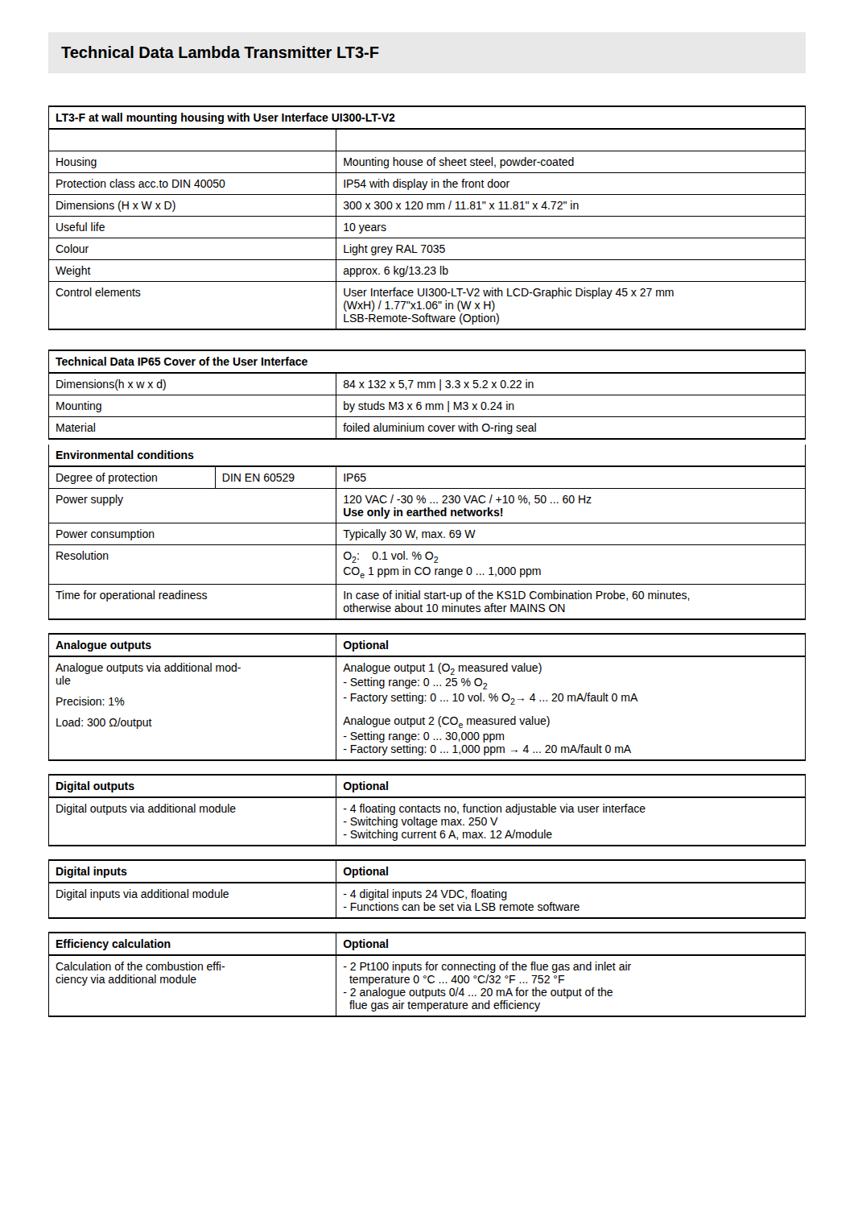Technical Data Lambda Transmitter LT3-F
| LT3-F at wall mounting housing with User Interface UI300-LT-V2 |
| Housing | Mounting house of sheet steel, powder-coated |
| Protection class acc.to DIN 40050 | IP54 with display in the front door |
| Dimensions (H x W x D) | 300 x 300 x 120 mm / 11.81" x 11.81" x 4.72" in |
| Useful life | 10 years |
| Colour | Light grey RAL 7035 |
| Weight | approx. 6 kg/13.23 lb |
| Control elements | User Interface UI300-LT-V2 with LCD-Graphic Display 45 x 27 mm (WxH) / 1.77"x1.06" in (W x H) LSB-Remote-Software (Option) |
| Technical Data IP65 Cover of the User Interface |
| Dimensions(h x w x d) | 84 x 132 x 5,7 mm / 3.3 x 5.2 x 0.22 in |
| Mounting | by studs M3 x 6 mm / M3 x 0.24 in |
| Material | foiled aluminium cover with O-ring seal |
| Environmental conditions |
| Degree of protection | DIN EN 60529 | IP65 |
| Power supply | 120 VAC / -30 % ... 230 VAC / +10 %, 50 ... 60 Hz Use only in earthed networks! |
| Power consumption | Typically 30 W, max. 69 W |
| Resolution | O 2 : 0.1 vol. % O 2 CO e 1 ppm in CO range 0 ... 1,000 ppm |
| Time for operational readiness | In case of initial start-up of the KS1D Combination Probe, 60 minutes, otherwise about 10 minutes after MAINS ON |
| Analogue outputs | Optional |
| Analogue outputs via additional mod- ule Precision: 1% Load: 300 Ω/output | Analogue output 1 (O 2 measured value) - Setting range: 0 ... 25 % O 2 - Factory setting: 0 ... 10 vol. % O 2 → 4 ... 20 mA/fault 0 mA Analogue output 2 (CO e measured value) - Setting range: 0 ... 30,000 ppm - Factory setting: 0 ... 1,000 ppm → 4 ... 20 mA/fault 0 mA |
| Digital outputs | Optional |
| Digital outputs via additional module | - 4 floating contacts no, function adjustable via user interface - Switching voltage max. 250 V - Switching current 6 A, max. 12 A/module |
| Digital inputs | Optional |
| Digital inputs via additional module | - 4 digital inputs 24 VDC, floating - Functions can be set via LSB remote software |
| Efficiency calculation | Optional |
| Calculation of the combustion effi- ciency via additional module | - 2 Pt100 inputs for connecting of the flue gas and inlet air temperature 0 °C ... 400 °C/32 °F ... 752 °F - 2 analogue outputs 0/4 ... 20 mA for the output of the flue gas air temperature and efficiency |